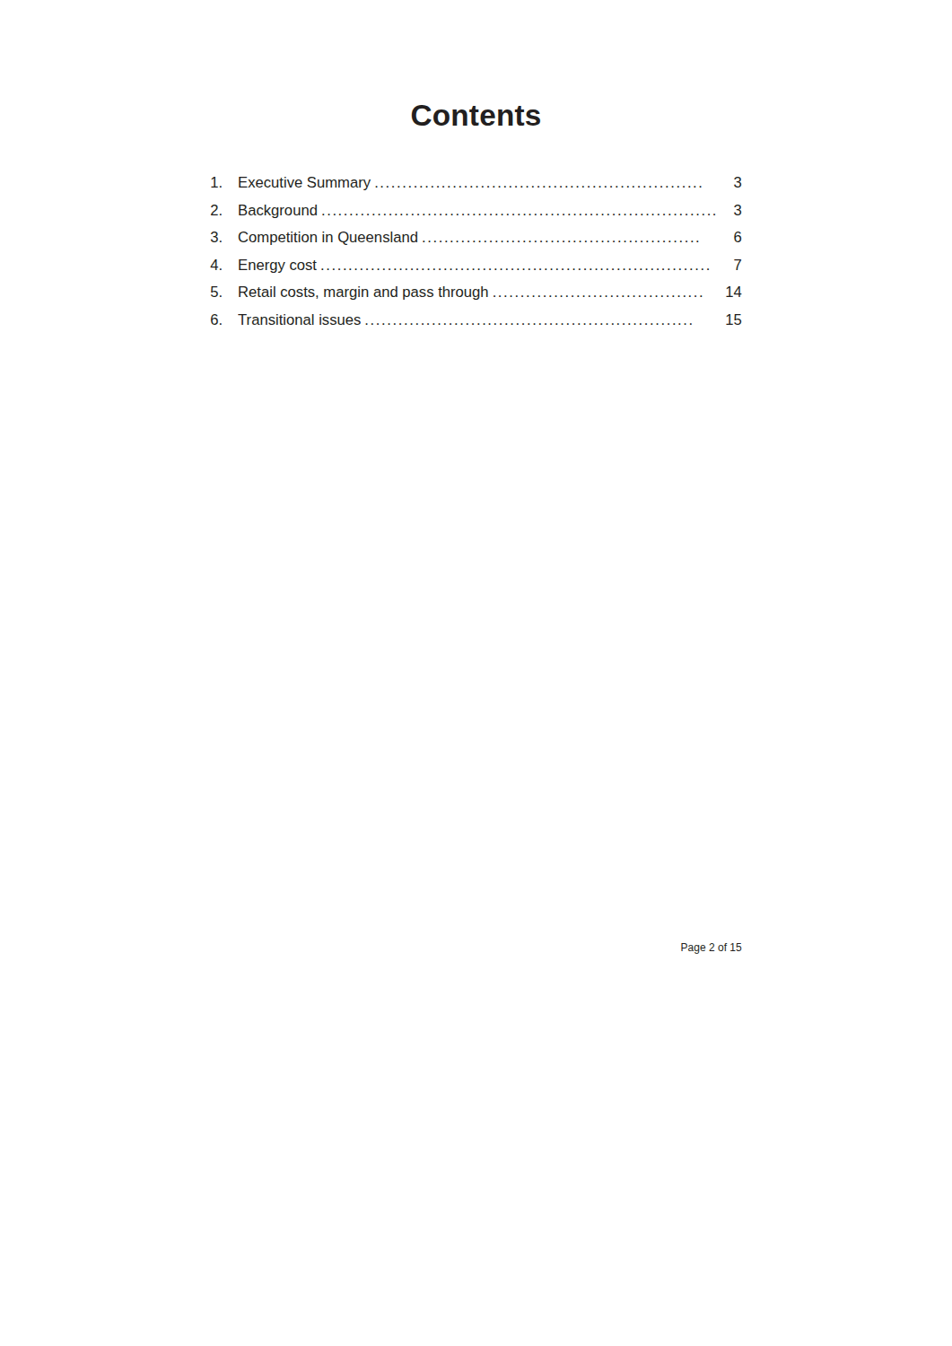Contents
| 1. | Executive Summary ........................................................... | 3 |
| 2. | Background ....................................................................... | 3 |
| 3. | Competition in Queensland .................................................. | 6 |
| 4. | Energy cost ...................................................................... | 7 |
| 5. | Retail costs, margin and pass through ...................................... | 14 |
| 6. | Transitional issues ........................................................... | 15 |
Page 2 of 15